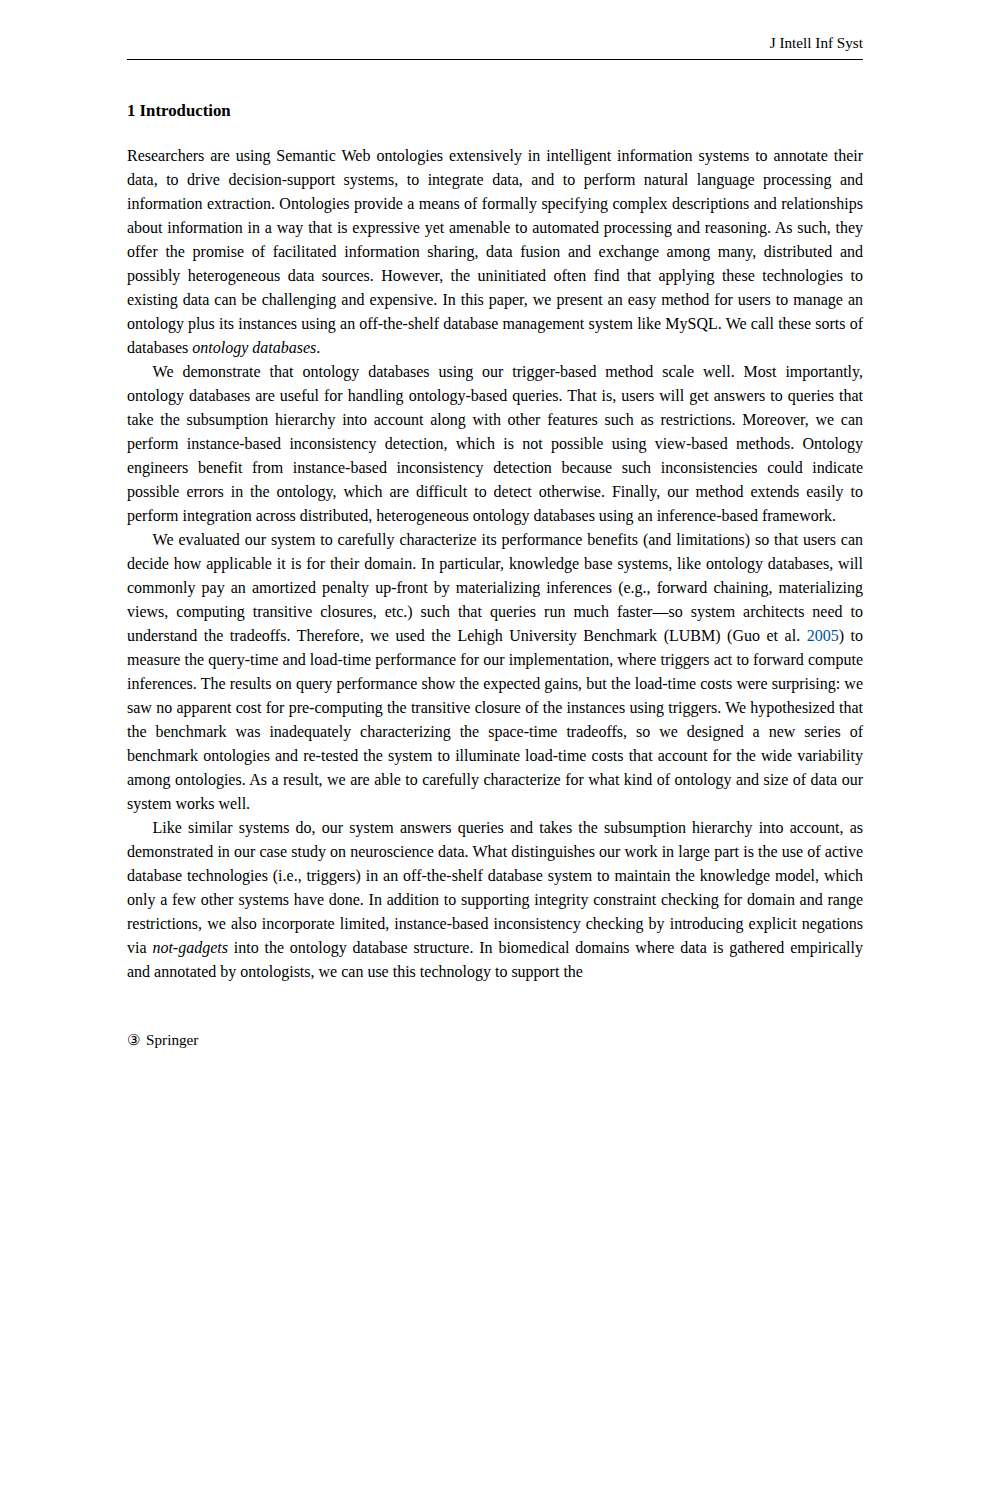J Intell Inf Syst
1 Introduction
Researchers are using Semantic Web ontologies extensively in intelligent information systems to annotate their data, to drive decision-support systems, to integrate data, and to perform natural language processing and information extraction. Ontologies provide a means of formally specifying complex descriptions and relationships about information in a way that is expressive yet amenable to automated processing and reasoning. As such, they offer the promise of facilitated information sharing, data fusion and exchange among many, distributed and possibly heterogeneous data sources. However, the uninitiated often find that applying these technologies to existing data can be challenging and expensive. In this paper, we present an easy method for users to manage an ontology plus its instances using an off-the-shelf database management system like MySQL. We call these sorts of databases ontology databases.
We demonstrate that ontology databases using our trigger-based method scale well. Most importantly, ontology databases are useful for handling ontology-based queries. That is, users will get answers to queries that take the subsumption hierarchy into account along with other features such as restrictions. Moreover, we can perform instance-based inconsistency detection, which is not possible using view-based methods. Ontology engineers benefit from instance-based inconsistency detection because such inconsistencies could indicate possible errors in the ontology, which are difficult to detect otherwise. Finally, our method extends easily to perform integration across distributed, heterogeneous ontology databases using an inference-based framework.
We evaluated our system to carefully characterize its performance benefits (and limitations) so that users can decide how applicable it is for their domain. In particular, knowledge base systems, like ontology databases, will commonly pay an amortized penalty up-front by materializing inferences (e.g., forward chaining, materializing views, computing transitive closures, etc.) such that queries run much faster—so system architects need to understand the tradeoffs. Therefore, we used the Lehigh University Benchmark (LUBM) (Guo et al. 2005) to measure the query-time and load-time performance for our implementation, where triggers act to forward compute inferences. The results on query performance show the expected gains, but the load-time costs were surprising: we saw no apparent cost for pre-computing the transitive closure of the instances using triggers. We hypothesized that the benchmark was inadequately characterizing the space-time tradeoffs, so we designed a new series of benchmark ontologies and re-tested the system to illuminate load-time costs that account for the wide variability among ontologies. As a result, we are able to carefully characterize for what kind of ontology and size of data our system works well.
Like similar systems do, our system answers queries and takes the subsumption hierarchy into account, as demonstrated in our case study on neuroscience data. What distinguishes our work in large part is the use of active database technologies (i.e., triggers) in an off-the-shelf database system to maintain the knowledge model, which only a few other systems have done. In addition to supporting integrity constraint checking for domain and range restrictions, we also incorporate limited, instance-based inconsistency checking by introducing explicit negations via not-gadgets into the ontology database structure. In biomedical domains where data is gathered empirically and annotated by ontologists, we can use this technology to support the
③ Springer